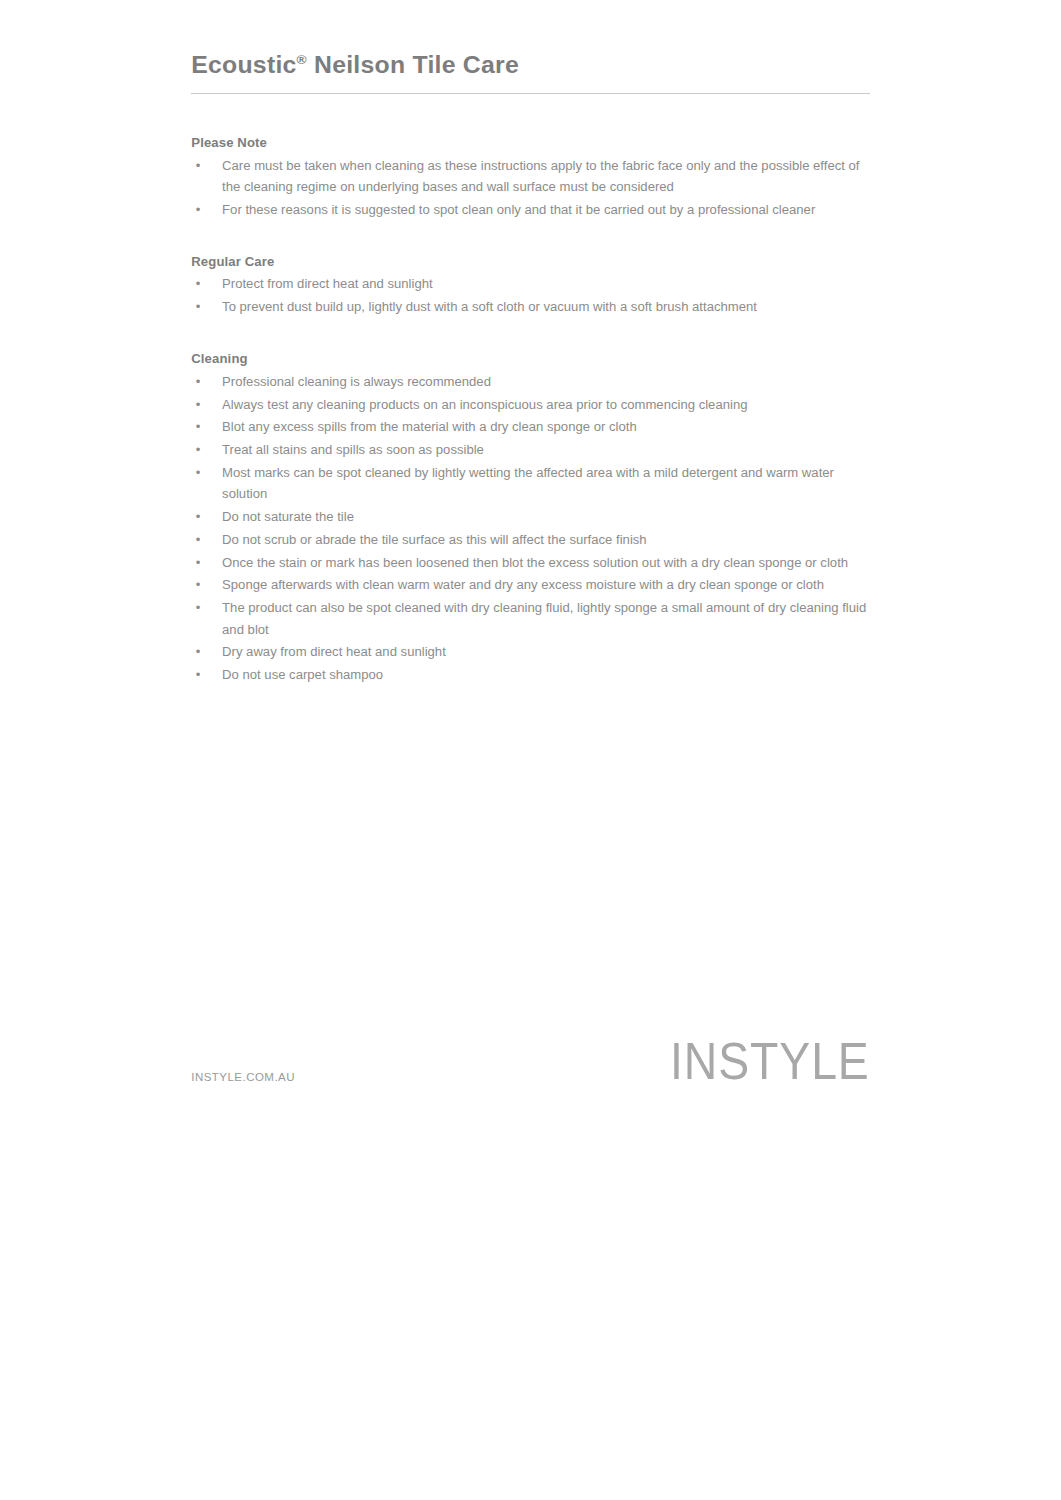Ecoustic® Neilson Tile Care
Please Note
Care must be taken when cleaning as these instructions apply to the fabric face only and the possible effect of the cleaning regime on underlying bases and wall surface must be considered
For these reasons it is suggested to spot clean only and that it be carried out by a professional cleaner
Regular Care
Protect from direct heat and sunlight
To prevent dust build up, lightly dust with a soft cloth or vacuum with a soft brush attachment
Cleaning
Professional cleaning is always recommended
Always test any cleaning products on an inconspicuous area prior to commencing cleaning
Blot any excess spills from the material with a dry clean sponge or cloth
Treat all stains and spills as soon as possible
Most marks can be spot cleaned by lightly wetting the affected area with a mild detergent and warm water solution
Do not saturate the tile
Do not scrub or abrade the tile surface as this will affect the surface finish
Once the stain or mark has been loosened then blot the excess solution out with a dry clean sponge or cloth
Sponge afterwards with clean warm water and dry any excess moisture with a dry clean sponge or cloth
The product can also be spot cleaned with dry cleaning fluid, lightly sponge a small amount of dry cleaning fluid and blot
Dry away from direct heat and sunlight
Do not use carpet shampoo
INSTYLE.COM.AU
INSTYLE